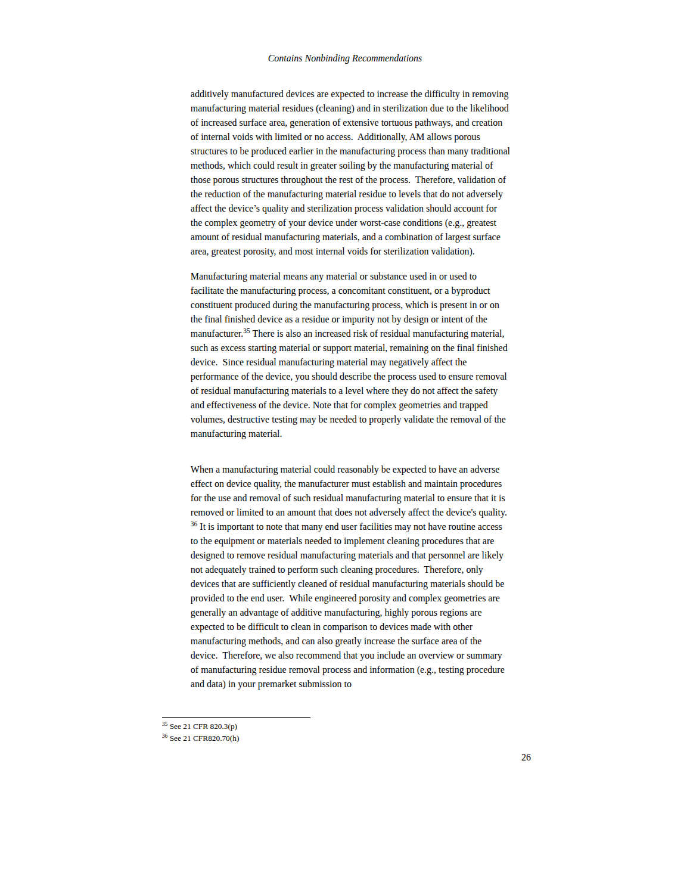Contains Nonbinding Recommendations
additively manufactured devices are expected to increase the difficulty in removing manufacturing material residues (cleaning) and in sterilization due to the likelihood of increased surface area, generation of extensive tortuous pathways, and creation of internal voids with limited or no access. Additionally, AM allows porous structures to be produced earlier in the manufacturing process than many traditional methods, which could result in greater soiling by the manufacturing material of those porous structures throughout the rest of the process. Therefore, validation of the reduction of the manufacturing material residue to levels that do not adversely affect the device’s quality and sterilization process validation should account for the complex geometry of your device under worst-case conditions (e.g., greatest amount of residual manufacturing materials, and a combination of largest surface area, greatest porosity, and most internal voids for sterilization validation).
Manufacturing material means any material or substance used in or used to facilitate the manufacturing process, a concomitant constituent, or a byproduct constituent produced during the manufacturing process, which is present in or on the final finished device as a residue or impurity not by design or intent of the manufacturer.35 There is also an increased risk of residual manufacturing material, such as excess starting material or support material, remaining on the final finished device. Since residual manufacturing material may negatively affect the performance of the device, you should describe the process used to ensure removal of residual manufacturing materials to a level where they do not affect the safety and effectiveness of the device. Note that for complex geometries and trapped volumes, destructive testing may be needed to properly validate the removal of the manufacturing material.
When a manufacturing material could reasonably be expected to have an adverse effect on device quality, the manufacturer must establish and maintain procedures for the use and removal of such residual manufacturing material to ensure that it is removed or limited to an amount that does not adversely affect the device's quality. 36 It is important to note that many end user facilities may not have routine access to the equipment or materials needed to implement cleaning procedures that are designed to remove residual manufacturing materials and that personnel are likely not adequately trained to perform such cleaning procedures. Therefore, only devices that are sufficiently cleaned of residual manufacturing materials should be provided to the end user. While engineered porosity and complex geometries are generally an advantage of additive manufacturing, highly porous regions are expected to be difficult to clean in comparison to devices made with other manufacturing methods, and can also greatly increase the surface area of the device. Therefore, we also recommend that you include an overview or summary of manufacturing residue removal process and information (e.g., testing procedure and data) in your premarket submission to
35 See 21 CFR 820.3(p)
36 See 21 CFR820.70(h)
26